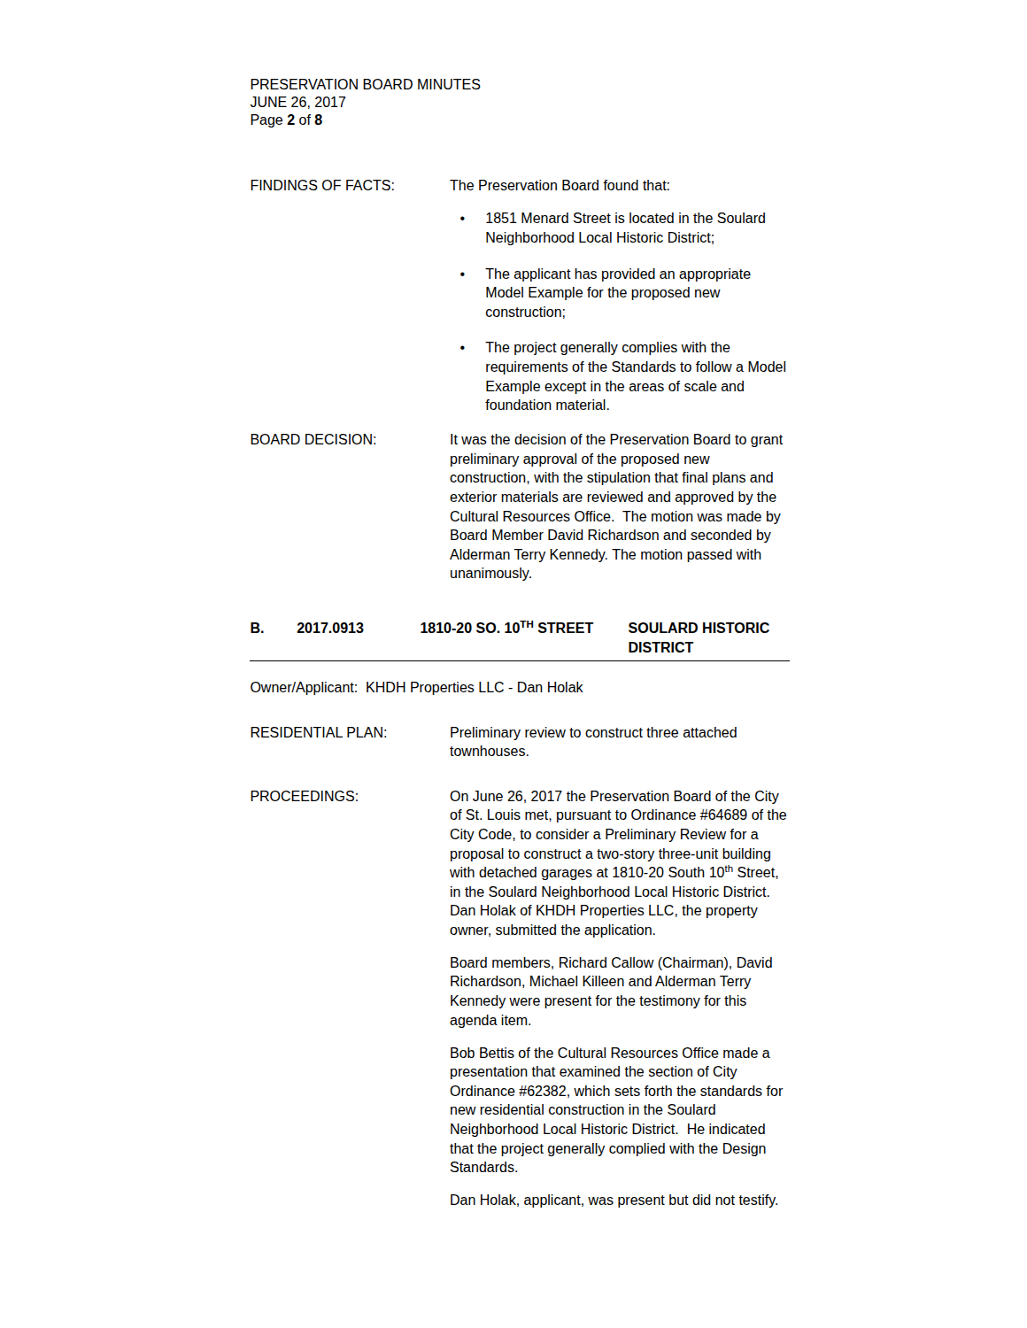PRESERVATION BOARD MINUTES
JUNE 26, 2017
Page 2 of 8
| FINDINGS OF FACTS: | The Preservation Board found that: 1851 Menard Street is located in the Soulard Neighborhood Local Historic District; The applicant has provided an appropriate Model Example for the proposed new construction; The project generally complies with the requirements of the Standards to follow a Model Example except in the areas of scale and foundation material. |
| BOARD DECISION: | It was the decision of the Preservation Board to grant preliminary approval of the proposed new construction, with the stipulation that final plans and exterior materials are reviewed and approved by the Cultural Resources Office. The motion was made by Board Member David Richardson and seconded by Alderman Terry Kennedy. The motion passed with unanimously. |
B. 2017.0913 1810-20 SO. 10TH STREET SOULARD HISTORIC DISTRICT
Owner/Applicant: KHDH Properties LLC - Dan Holak
| RESIDENTIAL PLAN: | Preliminary review to construct three attached townhouses. |
| PROCEEDINGS: | On June 26, 2017 the Preservation Board of the City of St. Louis met, pursuant to Ordinance #64689 of the City Code, to consider a Preliminary Review for a proposal to construct a two-story three-unit building with detached garages at 1810-20 South 10 th Street, in the Soulard Neighborhood Local Historic District. Dan Holak of KHDH Properties LLC, the property owner, submitted the application. Board members, Richard Callow (Chairman), David Richardson, Michael Killeen and Alderman Terry Kennedy were present for the testimony for this agenda item. Bob Bettis of the Cultural Resources Office made a presentation that examined the section of City Ordinance #62382, which sets forth the standards for new residential construction in the Soulard Neighborhood Local Historic District. He indicated that the project generally complied with the Design Standards. Dan Holak, applicant, was present but did not testify. |